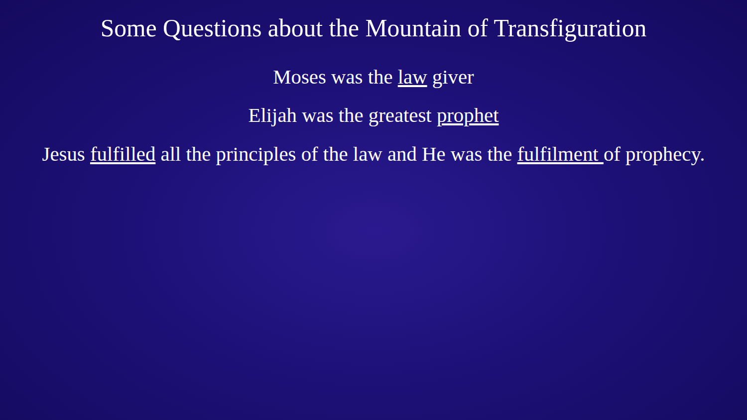Some Questions about the Mountain of Transfiguration
Moses was the law giver
Elijah was the greatest prophet
Jesus fulfilled all the principles of the law and He was the fulfilment of prophecy.